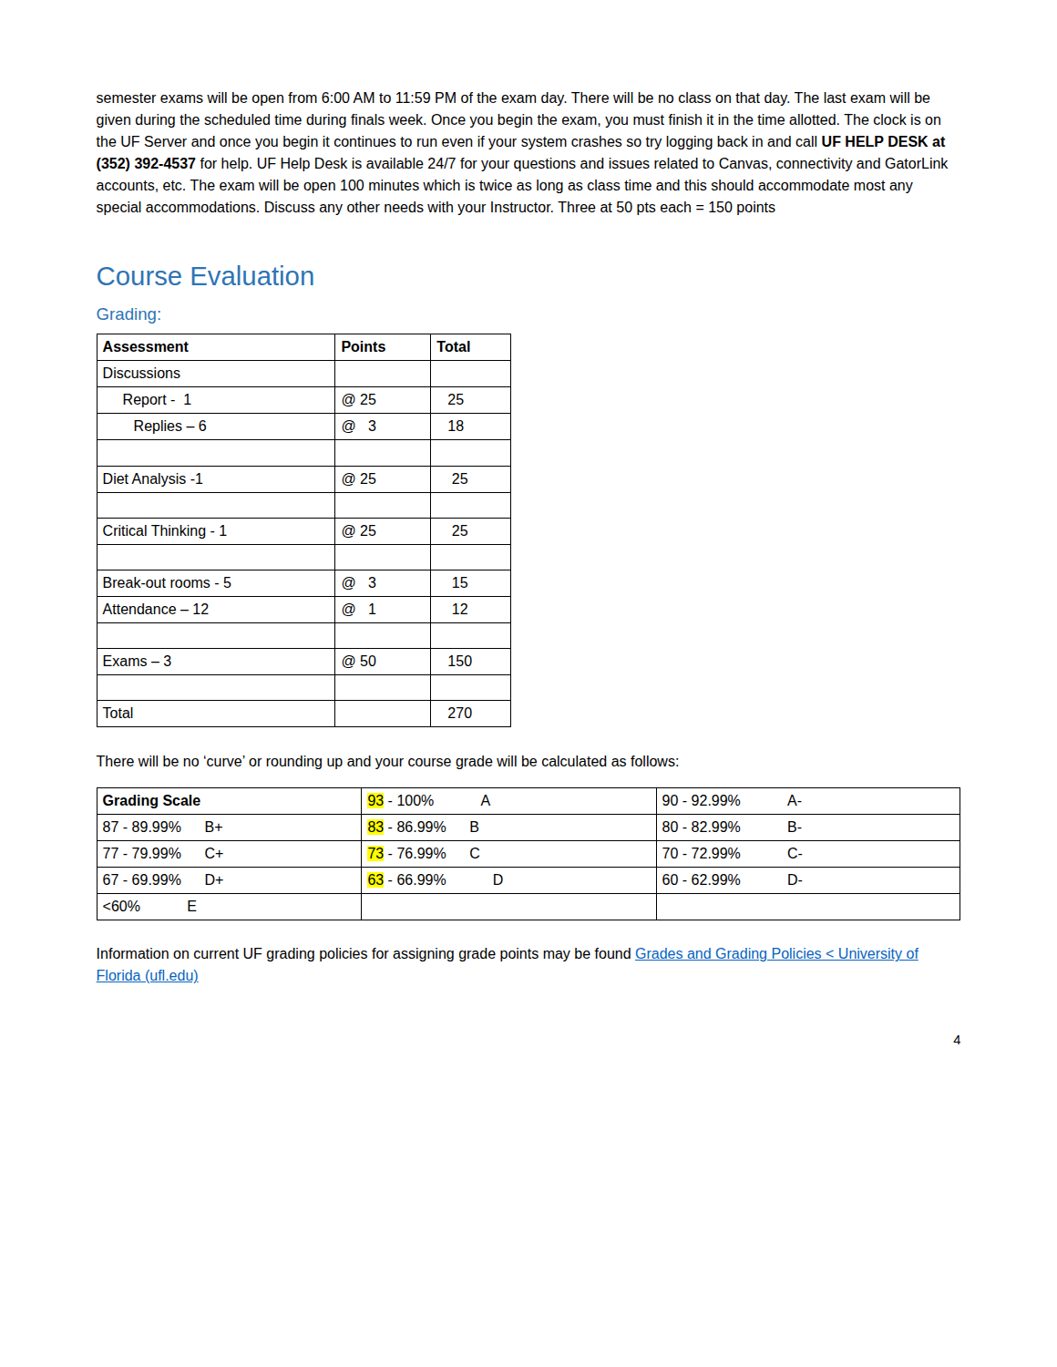semester exams will be open from 6:00 AM to 11:59 PM of the exam day. There will be no class on that day. The last exam will be given during the scheduled time during finals week. Once you begin the exam, you must finish it in the time allotted. The clock is on the UF Server and once you begin it continues to run even if your system crashes so try logging back in and call UF HELP DESK at (352) 392-4537 for help. UF Help Desk is available 24/7 for your questions and issues related to Canvas, connectivity and GatorLink accounts, etc. The exam will be open 100 minutes which is twice as long as class time and this should accommodate most any special accommodations. Discuss any other needs with your Instructor. Three at 50 pts each = 150 points
Course Evaluation
Grading:
| Assessment | Points | Total |
| --- | --- | --- |
| Discussions | | |
| Report - 1 | @ 25 | 25 |
| Replies – 6 | @ 3 | 18 |
| Diet Analysis -1 | @ 25 | 25 |
| Critical Thinking - 1 | @ 25 | 25 |
| Break-out rooms - 5 | @ 3 | 15 |
| Attendance – 12 | @ 1 | 12 |
| Exams – 3 | @ 50 | 150 |
| Total | | 270 |
There will be no ‘curve’ or rounding up and your course grade will be calculated as follows:
| Grading Scale | 93 - 100% A | 90 - 92.99% A- |
| 87 - 89.99% B+ | 83 - 86.99% B | 80 - 82.99% B- |
| 77 - 79.99% C+ | 73 - 76.99% C | 70 - 72.99% C- |
| 67 - 69.99% D+ | 63 - 66.99% D | 60 - 62.99% D- |
| <60% E | | |
Information on current UF grading policies for assigning grade points may be found Grades and Grading Policies < University of Florida (ufl.edu)
4